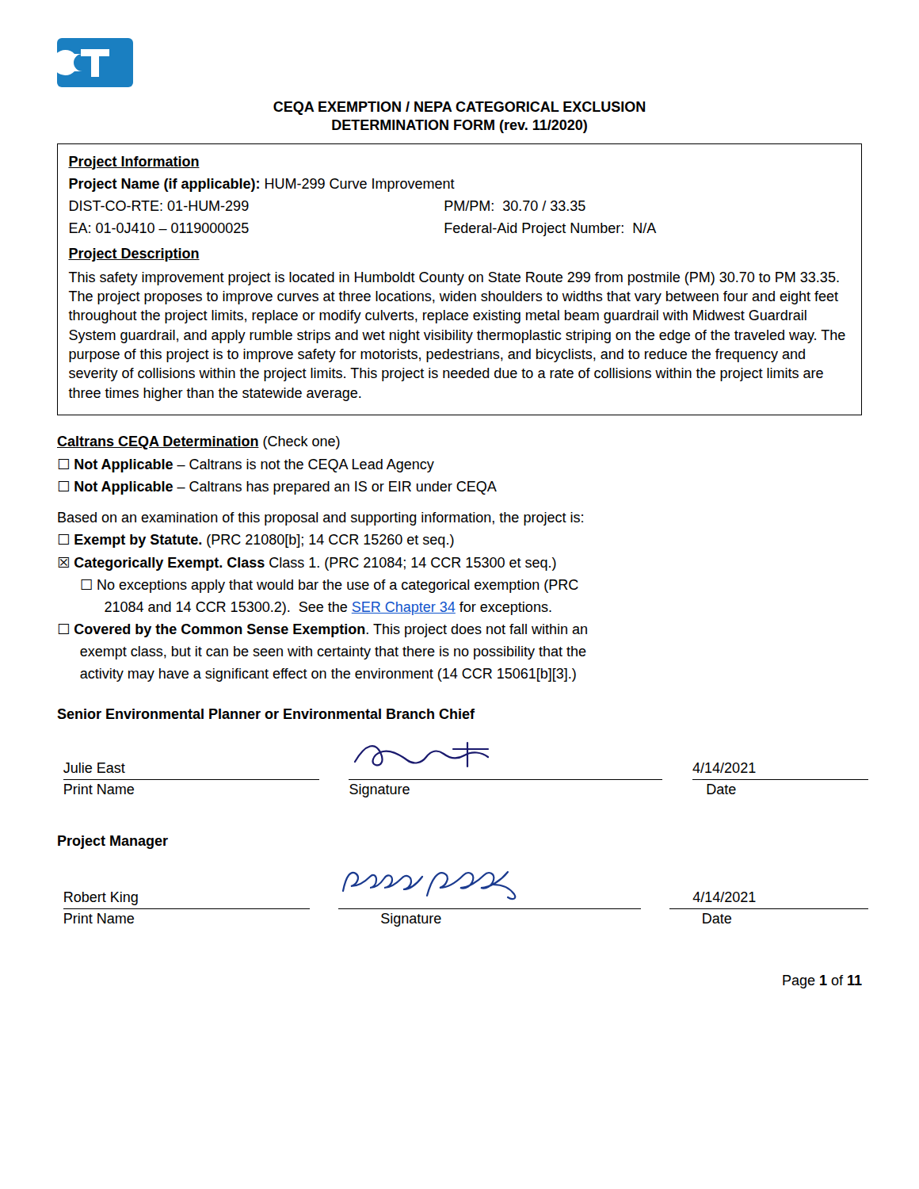CEQA EXEMPTION / NEPA CATEGORICAL EXCLUSION
DETERMINATION FORM (rev. 11/2020)
Project Information
Project Name (if applicable): HUM-299 Curve Improvement
| DIST-CO-RTE: 01-HUM-299 | PM/PM: 30.70 / 33.35 |
| EA: 01-0J410 – 0119000025 | Federal-Aid Project Number: N/A |
Project Description
This safety improvement project is located in Humboldt County on State Route 299 from postmile (PM) 30.70 to PM 33.35. The project proposes to improve curves at three locations, widen shoulders to widths that vary between four and eight feet throughout the project limits, replace or modify culverts, replace existing metal beam guardrail with Midwest Guardrail System guardrail, and apply rumble strips and wet night visibility thermoplastic striping on the edge of the traveled way. The purpose of this project is to improve safety for motorists, pedestrians, and bicyclists, and to reduce the frequency and severity of collisions within the project limits. This project is needed due to a rate of collisions within the project limits are three times higher than the statewide average.
Caltrans CEQA Determination (Check one)
☐ Not Applicable – Caltrans is not the CEQA Lead Agency
☐ Not Applicable – Caltrans has prepared an IS or EIR under CEQA
Based on an examination of this proposal and supporting information, the project is:
☐ Exempt by Statute. (PRC 21080[b]; 14 CCR 15260 et seq.)
☒ Categorically Exempt. Class Class 1. (PRC 21084; 14 CCR 15300 et seq.)
☐ No exceptions apply that would bar the use of a categorical exemption (PRC
21084 and 14 CCR 15300.2). See the SER Chapter 34 for exceptions.
☐ Covered by the Common Sense Exemption. This project does not fall within an
exempt class, but it can be seen with certainty that there is no possibility that the
activity may have a significant effect on the environment (14 CCR 15061[b][3].)
Senior Environmental Planner or Environmental Branch Chief
| Julie East | | | | 4/14/2021 |
| Print Name | | Signature | | Date |
Project Manager
| Robert King | | | | 4/14/2021 |
| Print Name | | Signature | | Date |
Page 1 of 11